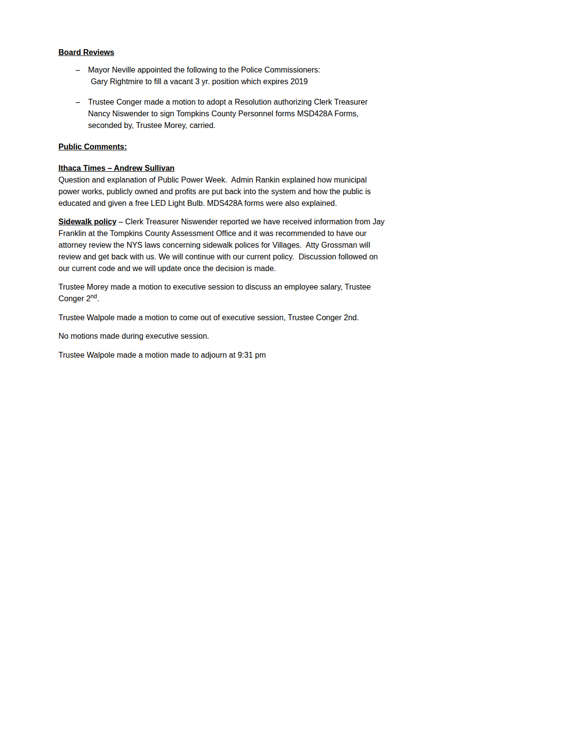Board Reviews
Mayor Neville appointed the following to the Police Commissioners: Gary Rightmire to fill a vacant 3 yr. position which expires 2019
Trustee Conger made a motion to adopt a Resolution authorizing Clerk Treasurer Nancy Niswender to sign Tompkins County Personnel forms MSD428A Forms, seconded by, Trustee Morey, carried.
Public Comments:
Ithaca Times – Andrew Sullivan
Question and explanation of Public Power Week. Admin Rankin explained how municipal power works, publicly owned and profits are put back into the system and how the public is educated and given a free LED Light Bulb. MDS428A forms were also explained.
Sidewalk policy – Clerk Treasurer Niswender reported we have received information from Jay Franklin at the Tompkins County Assessment Office and it was recommended to have our attorney review the NYS laws concerning sidewalk polices for Villages. Atty Grossman will review and get back with us. We will continue with our current policy. Discussion followed on our current code and we will update once the decision is made.
Trustee Morey made a motion to executive session to discuss an employee salary, Trustee Conger 2nd.
Trustee Walpole made a motion to come out of executive session, Trustee Conger 2nd.
No motions made during executive session.
Trustee Walpole made a motion made to adjourn at 9:31 pm